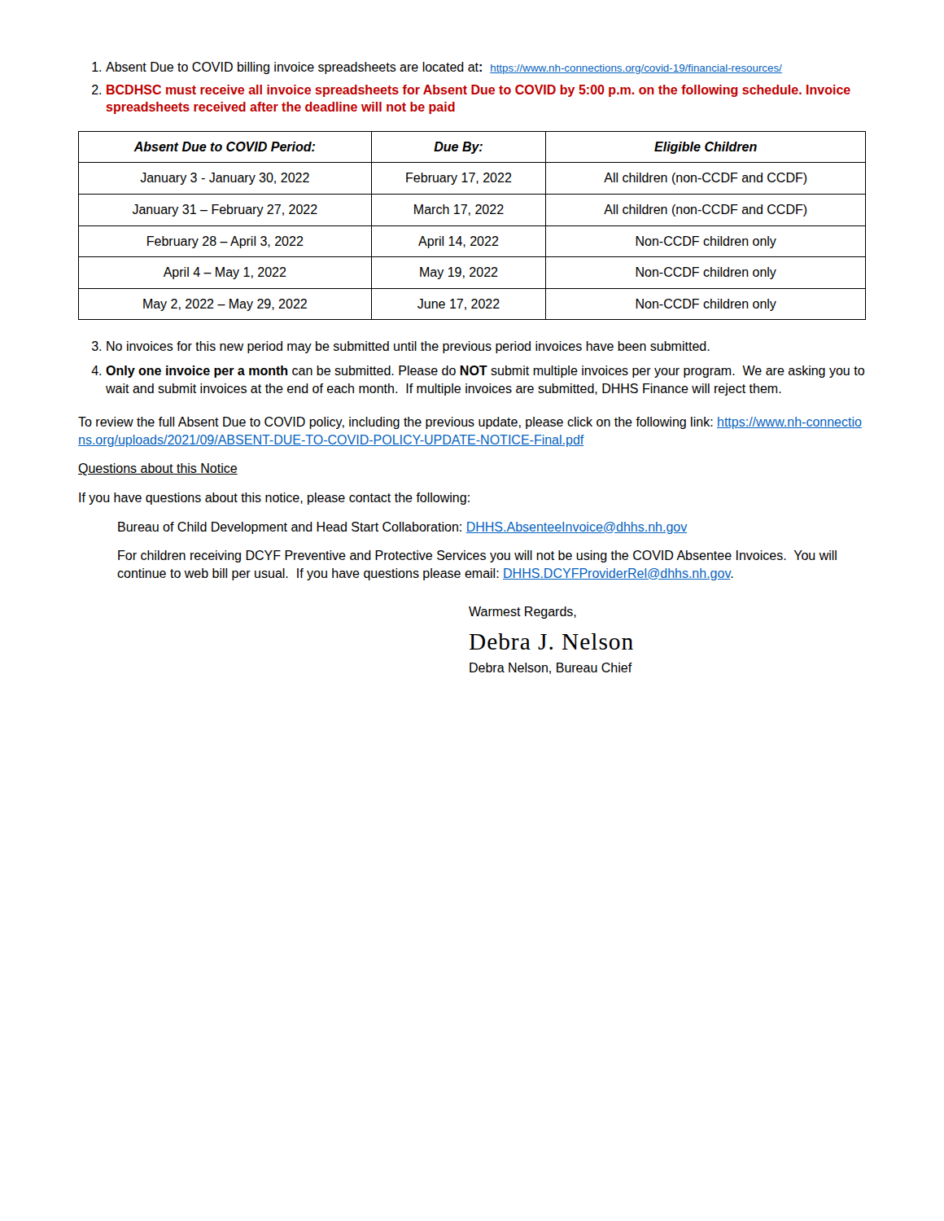Absent Due to COVID billing invoice spreadsheets are located at: https://www.nh-connections.org/covid-19/financial-resources/
BCDHSC must receive all invoice spreadsheets for Absent Due to COVID by 5:00 p.m. on the following schedule. Invoice spreadsheets received after the deadline will not be paid
| Absent Due to COVID Period: | Due By: | Eligible Children |
| --- | --- | --- |
| January 3 - January 30, 2022 | February 17, 2022 | All children (non-CCDF and CCDF) |
| January 31 – February 27, 2022 | March 17, 2022 | All children (non-CCDF and CCDF) |
| February 28 – April 3, 2022 | April 14, 2022 | Non-CCDF children only |
| April 4 – May 1, 2022 | May 19, 2022 | Non-CCDF children only |
| May 2, 2022 – May 29, 2022 | June 17, 2022 | Non-CCDF children only |
No invoices for this new period may be submitted until the previous period invoices have been submitted.
Only one invoice per a month can be submitted. Please do NOT submit multiple invoices per your program. We are asking you to wait and submit invoices at the end of each month. If multiple invoices are submitted, DHHS Finance will reject them.
To review the full Absent Due to COVID policy, including the previous update, please click on the following link: https://www.nh-connections.org/uploads/2021/09/ABSENT-DUE-TO-COVID-POLICY-UPDATE-NOTICE-Final.pdf
Questions about this Notice
If you have questions about this notice, please contact the following:
Bureau of Child Development and Head Start Collaboration: DHHS.AbsenteeInvoice@dhhs.nh.gov
For children receiving DCYF Preventive and Protective Services you will not be using the COVID Absentee Invoices. You will continue to web bill per usual. If you have questions please email: DHHS.DCYFProviderRel@dhhs.nh.gov.
Warmest Regards,
Debra J. Nelson
Debra Nelson, Bureau Chief